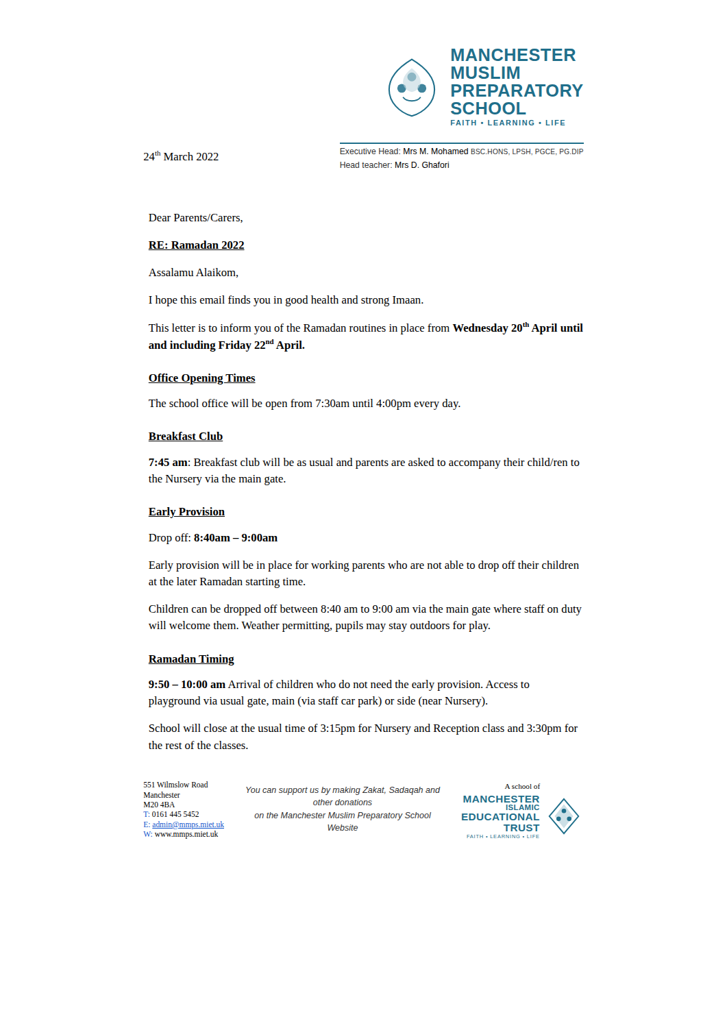MANCHESTER MUSLIM PREPARATORY SCHOOL FAITH • LEARNING • LIFE
24th March 2022
Executive Head: Mrs M. Mohamed BSC.HONS, LPSH, PGCE, PG.DIP
Head teacher: Mrs D. Ghafori
Dear Parents/Carers,
RE: Ramadan 2022
Assalamu Alaikom,
I hope this email finds you in good health and strong Imaan.
This letter is to inform you of the Ramadan routines in place from Wednesday 20th April until and including Friday 22nd April.
Office Opening Times
The school office will be open from 7:30am until 4:00pm every day.
Breakfast Club
7:45 am: Breakfast club will be as usual and parents are asked to accompany their child/ren to the Nursery via the main gate.
Early Provision
Drop off: 8:40am – 9:00am
Early provision will be in place for working parents who are not able to drop off their children at the later Ramadan starting time.
Children can be dropped off between 8:40 am to 9:00 am via the main gate where staff on duty will welcome them. Weather permitting, pupils may stay outdoors for play.
Ramadan Timing
9:50 – 10:00 am Arrival of children who do not need the early provision. Access to playground via usual gate, main (via staff car park) or side (near Nursery).
School will close at the usual time of 3:15pm for Nursery and Reception class and 3:30pm for the rest of the classes.
551 Wilmslow Road
Manchester
M20 4BA
T: 0161 445 5452
E: admin@mmps.miet.uk
W: www.mmps.miet.uk
You can support us by making Zakat, Sadaqah and other donations
on the Manchester Muslim Preparatory School Website
A school of
MANCHESTER ISLAMIC EDUCATIONAL TRUST FAITH • LEARNING • LIFE